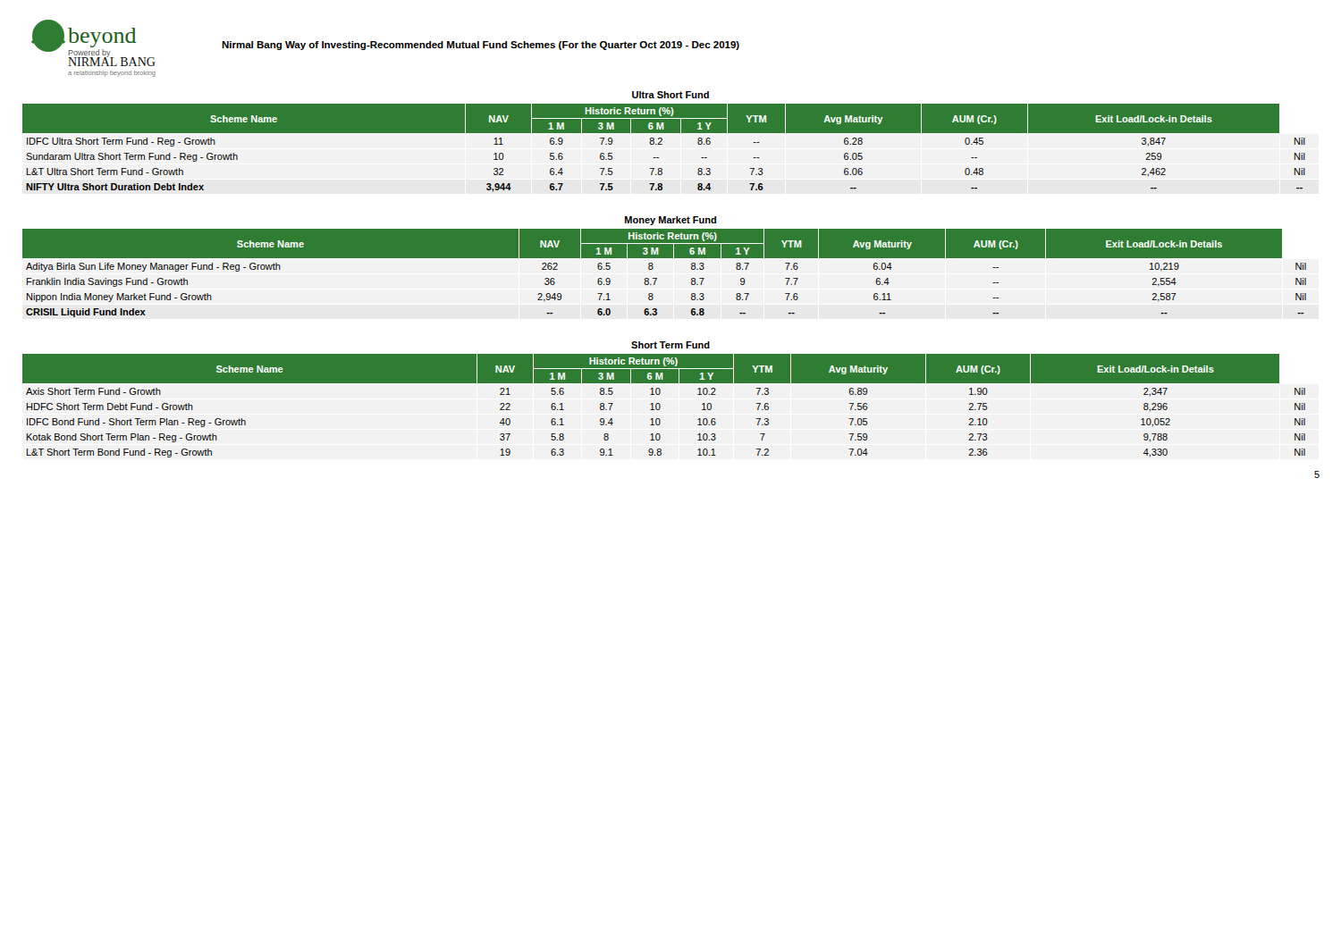beyond Powered by NIRMAL BANG a relationship beyond broking
Nirmal Bang Way of Investing-Recommended Mutual Fund Schemes (For the Quarter Oct 2019 - Dec 2019)
Ultra Short Fund
| Scheme Name | NAV | Historic Return (%) | YTM | Avg Maturity | AUM (Cr.) | Exit Load/Lock-in Details |
| --- | --- | --- | --- | --- | --- | --- |
| 1 M | 3 M | 6 M | 1 Y |
| IDFC Ultra Short Term Fund - Reg - Growth | 11 | 6.9 | 7.9 | 8.2 | 8.6 | -- | 6.28 | 0.45 | 3,847 | Nil |
| Sundaram Ultra Short Term Fund - Reg - Growth | 10 | 5.6 | 6.5 | -- | -- | -- | 6.05 | -- | 259 | Nil |
| L&T Ultra Short Term Fund - Growth | 32 | 6.4 | 7.5 | 7.8 | 8.3 | 7.3 | 6.06 | 0.48 | 2,462 | Nil |
| NIFTY Ultra Short Duration Debt Index | 3,944 | 6.7 | 7.5 | 7.8 | 8.4 | 7.6 | -- | -- | -- | -- |
Money Market Fund
| Scheme Name | NAV | Historic Return (%) | YTM | Avg Maturity | AUM (Cr.) | Exit Load/Lock-in Details |
| --- | --- | --- | --- | --- | --- | --- |
| 1 M | 3 M | 6 M | 1 Y |
| Aditya Birla Sun Life Money Manager Fund - Reg - Growth | 262 | 6.5 | 8 | 8.3 | 8.7 | 7.6 | 6.04 | -- | 10,219 | Nil |
| Franklin India Savings Fund - Growth | 36 | 6.9 | 8.7 | 8.7 | 9 | 7.7 | 6.4 | -- | 2,554 | Nil |
| Nippon India Money Market Fund - Growth | 2,949 | 7.1 | 8 | 8.3 | 8.7 | 7.6 | 6.11 | -- | 2,587 | Nil |
| CRISIL Liquid Fund Index | -- | 6.0 | 6.3 | 6.8 | -- | -- | -- | -- | -- | -- |
Short Term Fund
| Scheme Name | NAV | Historic Return (%) | YTM | Avg Maturity | AUM (Cr.) | Exit Load/Lock-in Details |
| --- | --- | --- | --- | --- | --- | --- |
| 1 M | 3 M | 6 M | 1 Y |
| Axis Short Term Fund - Growth | 21 | 5.6 | 8.5 | 10 | 10.2 | 7.3 | 6.89 | 1.90 | 2,347 | Nil |
| HDFC Short Term Debt Fund - Growth | 22 | 6.1 | 8.7 | 10 | 10 | 7.6 | 7.56 | 2.75 | 8,296 | Nil |
| IDFC Bond Fund - Short Term Plan - Reg - Growth | 40 | 6.1 | 9.4 | 10 | 10.6 | 7.3 | 7.05 | 2.10 | 10,052 | Nil |
| Kotak Bond Short Term Plan - Reg - Growth | 37 | 5.8 | 8 | 10 | 10.3 | 7 | 7.59 | 2.73 | 9,788 | Nil |
| L&T Short Term Bond Fund - Reg - Growth | 19 | 6.3 | 9.1 | 9.8 | 10.1 | 7.2 | 7.04 | 2.36 | 4,330 | Nil |
5